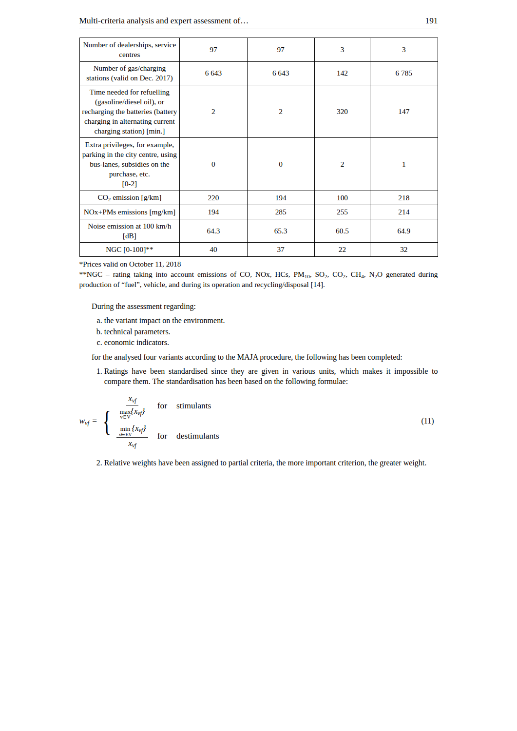Multi-criteria analysis and expert assessment of… 191
| Number of dealerships, service centres | 97 | 97 | 3 | 3 |
| Number of gas/charging stations (valid on Dec. 2017) | 6 643 | 6 643 | 142 | 6 785 |
| Time needed for refuelling (gasoline/diesel oil), or recharging the batteries (battery charging in alternating current charging station) [min.] | 2 | 2 | 320 | 147 |
| Extra privileges, for example, parking in the city centre, using bus-lanes, subsidies on the purchase, etc. [0-2] | 0 | 0 | 2 | 1 |
| CO 2 emission [g/km] | 220 | 194 | 100 | 218 |
| NOx+PMs emissions [mg/km] | 194 | 285 | 255 | 214 |
| Noise emission at 100 km/h [dB] | 64.3 | 65.3 | 60.5 | 64.9 |
| NGC [0-100]** | 40 | 37 | 22 | 32 |
*Prices valid on October 11, 2018
**NGC – rating taking into account emissions of CO, NOx, HCs, PM10, SO2, CO2, CH4, N2O generated during production of “fuel”, vehicle, and during its operation and recycling/disposal [14].
During the assessment regarding:
the variant impact on the environment.
technical parameters.
economic indicators.
for the analysed four variants according to the MAJA procedure, the following has been completed:
Ratings have been standardised since they are given in various units, which makes it impossible to compare them. The standardisation has been based on the following formulae:
wvf = { xvf max v∈V{xvf} for stimulants min x∈EV{xvf} xvf for destimulants
(11)
Relative weights have been assigned to partial criteria, the more important criterion, the greater weight.